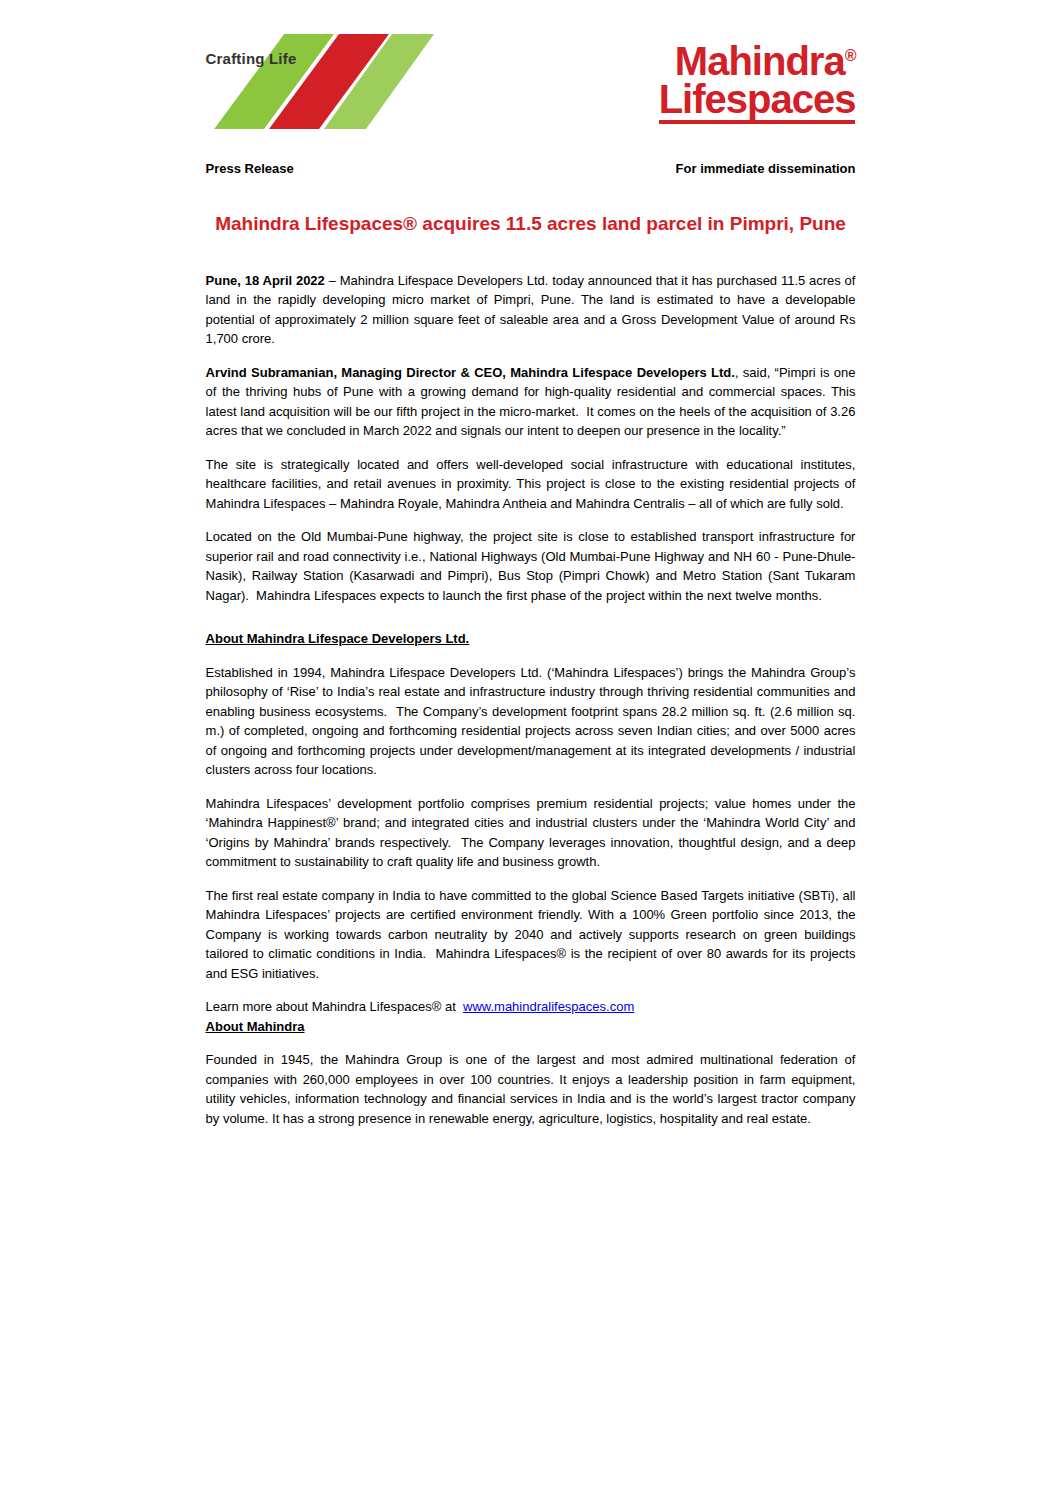Crafting Life
Mahindra®
Lifespaces
Press Release For immediate dissemination
Mahindra Lifespaces® acquires 11.5 acres land parcel in Pimpri, Pune
Pune, 18 April 2022 – Mahindra Lifespace Developers Ltd. today announced that it has purchased 11.5 acres of land in the rapidly developing micro market of Pimpri, Pune. The land is estimated to have a developable potential of approximately 2 million square feet of saleable area and a Gross Development Value of around Rs 1,700 crore.
Arvind Subramanian, Managing Director & CEO, Mahindra Lifespace Developers Ltd., said, “Pimpri is one of the thriving hubs of Pune with a growing demand for high-quality residential and commercial spaces. This latest land acquisition will be our fifth project in the micro-market. It comes on the heels of the acquisition of 3.26 acres that we concluded in March 2022 and signals our intent to deepen our presence in the locality.”
The site is strategically located and offers well-developed social infrastructure with educational institutes, healthcare facilities, and retail avenues in proximity. This project is close to the existing residential projects of Mahindra Lifespaces – Mahindra Royale, Mahindra Antheia and Mahindra Centralis – all of which are fully sold.
Located on the Old Mumbai-Pune highway, the project site is close to established transport infrastructure for superior rail and road connectivity i.e., National Highways (Old Mumbai-Pune Highway and NH 60 - Pune-Dhule-Nasik), Railway Station (Kasarwadi and Pimpri), Bus Stop (Pimpri Chowk) and Metro Station (Sant Tukaram Nagar). Mahindra Lifespaces expects to launch the first phase of the project within the next twelve months.
About Mahindra Lifespace Developers Ltd.
Established in 1994, Mahindra Lifespace Developers Ltd. (‘Mahindra Lifespaces’) brings the Mahindra Group’s philosophy of ‘Rise’ to India’s real estate and infrastructure industry through thriving residential communities and enabling business ecosystems. The Company’s development footprint spans 28.2 million sq. ft. (2.6 million sq. m.) of completed, ongoing and forthcoming residential projects across seven Indian cities; and over 5000 acres of ongoing and forthcoming projects under development/management at its integrated developments / industrial clusters across four locations.
Mahindra Lifespaces’ development portfolio comprises premium residential projects; value homes under the ‘Mahindra Happinest®’ brand; and integrated cities and industrial clusters under the ‘Mahindra World City’ and ‘Origins by Mahindra’ brands respectively. The Company leverages innovation, thoughtful design, and a deep commitment to sustainability to craft quality life and business growth.
The first real estate company in India to have committed to the global Science Based Targets initiative (SBTi), all Mahindra Lifespaces’ projects are certified environment friendly. With a 100% Green portfolio since 2013, the Company is working towards carbon neutrality by 2040 and actively supports research on green buildings tailored to climatic conditions in India. Mahindra Lifespaces® is the recipient of over 80 awards for its projects and ESG initiatives.
Learn more about Mahindra Lifespaces® at www.mahindralifespaces.com
About Mahindra
Founded in 1945, the Mahindra Group is one of the largest and most admired multinational federation of companies with 260,000 employees in over 100 countries. It enjoys a leadership position in farm equipment, utility vehicles, information technology and financial services in India and is the world’s largest tractor company by volume. It has a strong presence in renewable energy, agriculture, logistics, hospitality and real estate.